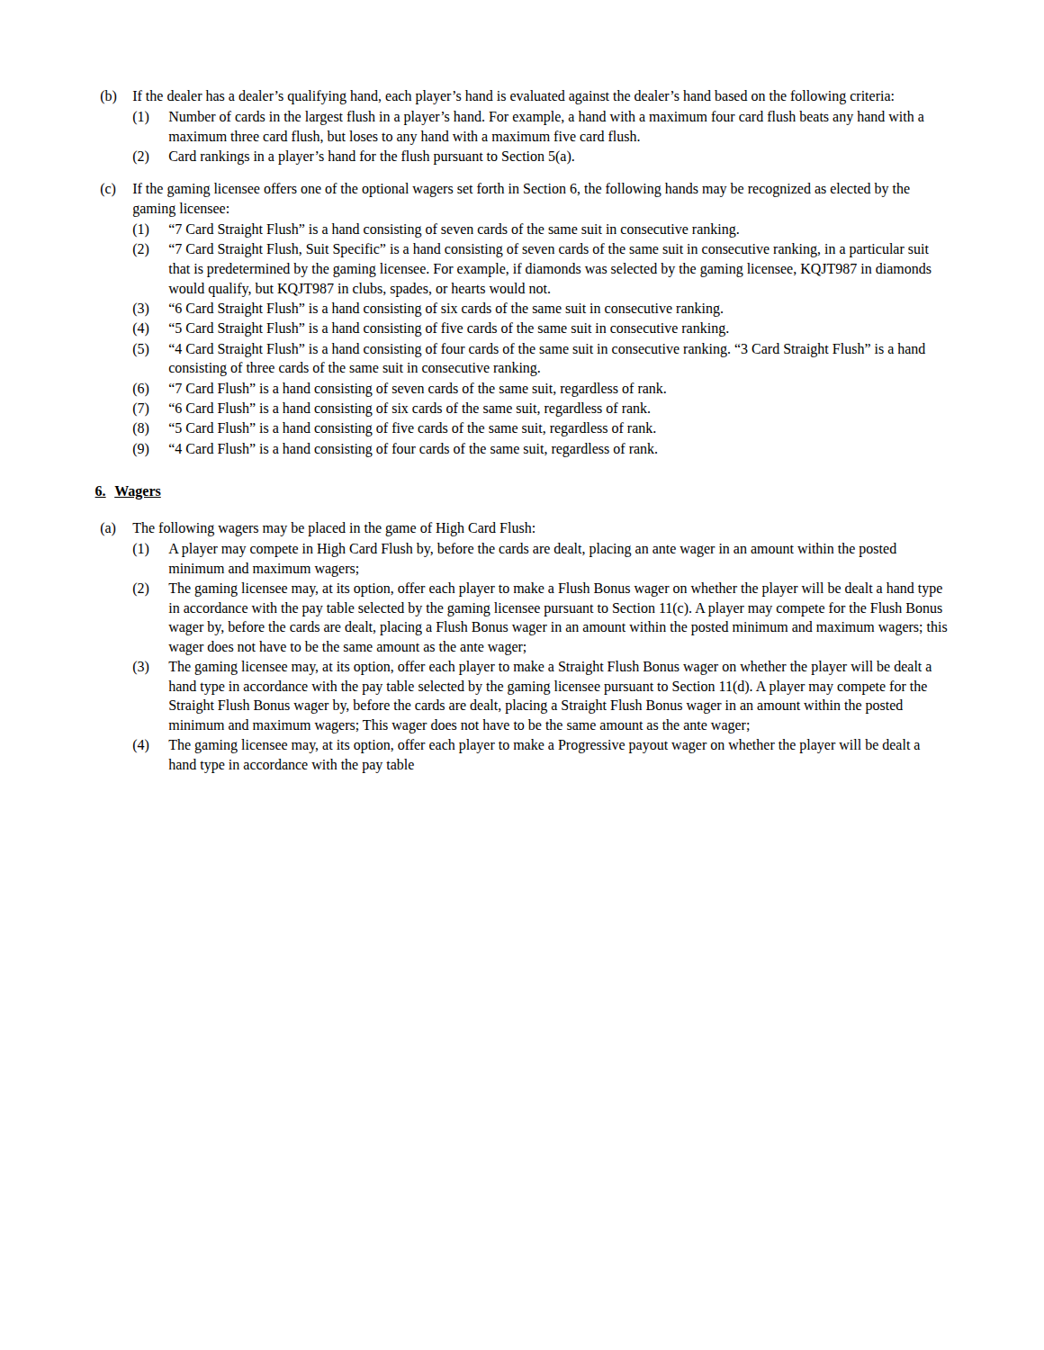(b) If the dealer has a dealer’s qualifying hand, each player’s hand is evaluated against the dealer’s hand based on the following criteria:
(1) Number of cards in the largest flush in a player’s hand. For example, a hand with a maximum four card flush beats any hand with a maximum three card flush, but loses to any hand with a maximum five card flush.
(2) Card rankings in a player’s hand for the flush pursuant to Section 5(a).
(c) If the gaming licensee offers one of the optional wagers set forth in Section 6, the following hands may be recognized as elected by the gaming licensee:
(1)“7 Card Straight Flush” is a hand consisting of seven cards of the same suit in consecutive ranking.
(2)“7 Card Straight Flush, Suit Specific” is a hand consisting of seven cards of the same suit in consecutive ranking, in a particular suit that is predetermined by the gaming licensee. For example, if diamonds was selected by the gaming licensee, KQJT987 in diamonds would qualify, but KQJT987 in clubs, spades, or hearts would not.
(3)“6 Card Straight Flush” is a hand consisting of six cards of the same suit in consecutive ranking.
(4)“5 Card Straight Flush” is a hand consisting of five cards of the same suit in consecutive ranking.
(5)“4 Card Straight Flush” is a hand consisting of four cards of the same suit in consecutive ranking. “3 Card Straight Flush” is a hand consisting of three cards of the same suit in consecutive ranking.
(6)“7 Card Flush” is a hand consisting of seven cards of the same suit, regardless of rank.
(7)“6 Card Flush” is a hand consisting of six cards of the same suit, regardless of rank.
(8)“5 Card Flush” is a hand consisting of five cards of the same suit, regardless of rank.
(9)“4 Card Flush” is a hand consisting of four cards of the same suit, regardless of rank.
6. Wagers
(a) The following wagers may be placed in the game of High Card Flush:
(1) A player may compete in High Card Flush by, before the cards are dealt, placing an ante wager in an amount within the posted minimum and maximum wagers;
(2) The gaming licensee may, at its option, offer each player to make a Flush Bonus wager on whether the player will be dealt a hand type in accordance with the pay table selected by the gaming licensee pursuant to Section 11(c). A player may compete for the Flush Bonus wager by, before the cards are dealt, placing a Flush Bonus wager in an amount within the posted minimum and maximum wagers; this wager does not have to be the same amount as the ante wager;
(3) The gaming licensee may, at its option, offer each player to make a Straight Flush Bonus wager on whether the player will be dealt a hand type in accordance with the pay table selected by the gaming licensee pursuant to Section 11(d). A player may compete for the Straight Flush Bonus wager by, before the cards are dealt, placing a Straight Flush Bonus wager in an amount within the posted minimum and maximum wagers; This wager does not have to be the same amount as the ante wager;
(4) The gaming licensee may, at its option, offer each player to make a Progressive payout wager on whether the player will be dealt a hand type in accordance with the pay table